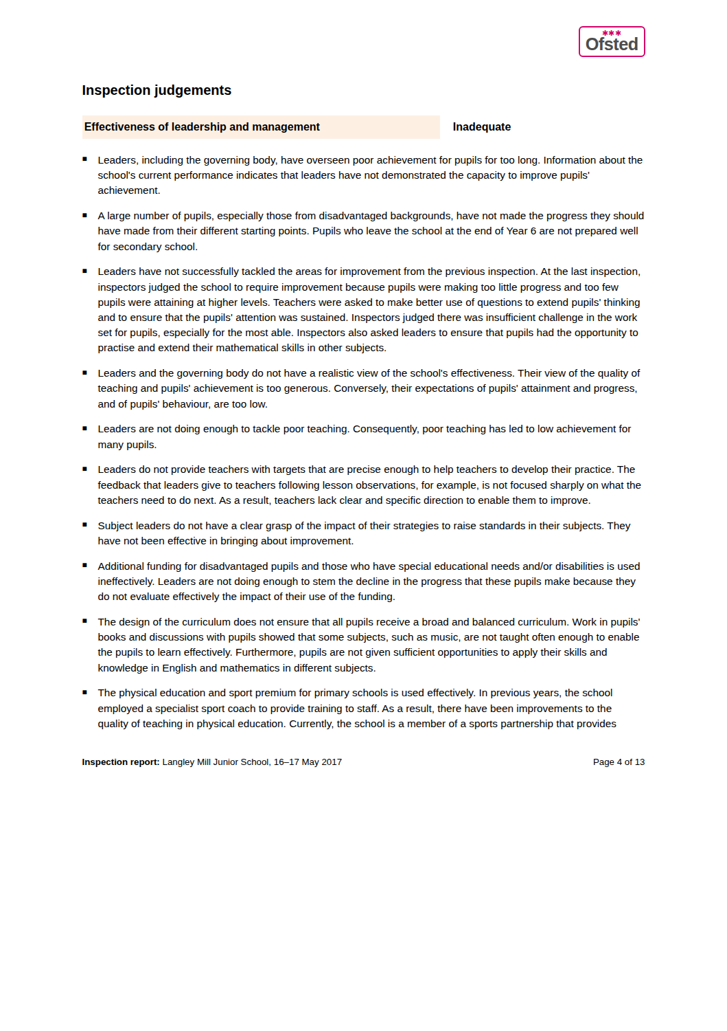✱✱✱ Ofsted
Inspection judgements
Effectiveness of leadership and management
Inadequate
Leaders, including the governing body, have overseen poor achievement for pupils for too long. Information about the school's current performance indicates that leaders have not demonstrated the capacity to improve pupils' achievement.
A large number of pupils, especially those from disadvantaged backgrounds, have not made the progress they should have made from their different starting points. Pupils who leave the school at the end of Year 6 are not prepared well for secondary school.
Leaders have not successfully tackled the areas for improvement from the previous inspection. At the last inspection, inspectors judged the school to require improvement because pupils were making too little progress and too few pupils were attaining at higher levels. Teachers were asked to make better use of questions to extend pupils' thinking and to ensure that the pupils' attention was sustained. Inspectors judged there was insufficient challenge in the work set for pupils, especially for the most able. Inspectors also asked leaders to ensure that pupils had the opportunity to practise and extend their mathematical skills in other subjects.
Leaders and the governing body do not have a realistic view of the school's effectiveness. Their view of the quality of teaching and pupils' achievement is too generous. Conversely, their expectations of pupils' attainment and progress, and of pupils' behaviour, are too low.
Leaders are not doing enough to tackle poor teaching. Consequently, poor teaching has led to low achievement for many pupils.
Leaders do not provide teachers with targets that are precise enough to help teachers to develop their practice. The feedback that leaders give to teachers following lesson observations, for example, is not focused sharply on what the teachers need to do next. As a result, teachers lack clear and specific direction to enable them to improve.
Subject leaders do not have a clear grasp of the impact of their strategies to raise standards in their subjects. They have not been effective in bringing about improvement.
Additional funding for disadvantaged pupils and those who have special educational needs and/or disabilities is used ineffectively. Leaders are not doing enough to stem the decline in the progress that these pupils make because they do not evaluate effectively the impact of their use of the funding.
The design of the curriculum does not ensure that all pupils receive a broad and balanced curriculum. Work in pupils' books and discussions with pupils showed that some subjects, such as music, are not taught often enough to enable the pupils to learn effectively. Furthermore, pupils are not given sufficient opportunities to apply their skills and knowledge in English and mathematics in different subjects.
The physical education and sport premium for primary schools is used effectively. In previous years, the school employed a specialist sport coach to provide training to staff. As a result, there have been improvements to the quality of teaching in physical education. Currently, the school is a member of a sports partnership that provides
Inspection report: Langley Mill Junior School, 16–17 May 2017
Page 4 of 13